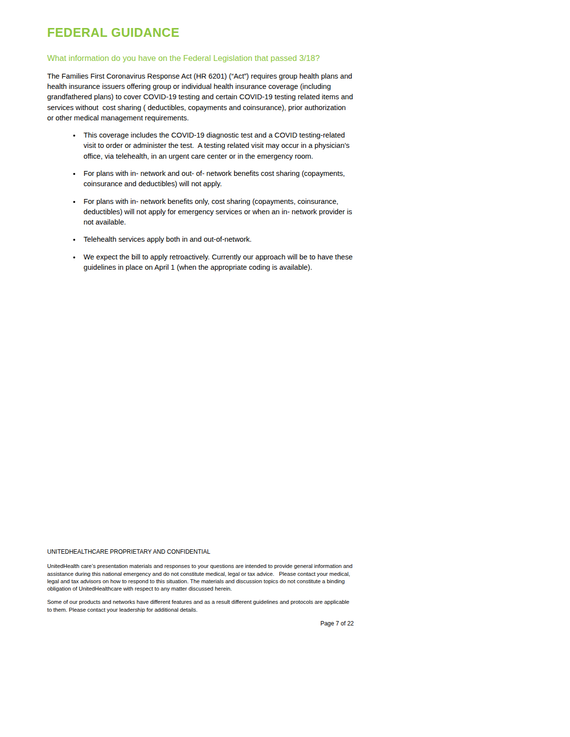FEDERAL GUIDANCE
What information do you have on the Federal Legislation that passed 3/18?
The Families First Coronavirus Response Act (HR 6201) (“Act”) requires group health plans and health insurance issuers offering group or individual health insurance coverage (including grandfathered plans) to cover COVID-19 testing and certain COVID-19 testing related items and services without cost sharing ( deductibles, copayments and coinsurance), prior authorization or other medical management requirements.
This coverage includes the COVID-19 diagnostic test and a COVID testing-related visit to order or administer the test. A testing related visit may occur in a physician’s office, via telehealth, in an urgent care center or in the emergency room.
For plans with in- network and out- of- network benefits cost sharing (copayments, coinsurance and deductibles) will not apply.
For plans with in- network benefits only, cost sharing (copayments, coinsurance, deductibles) will not apply for emergency services or when an in- network provider is not available.
Telehealth services apply both in and out-of-network.
We expect the bill to apply retroactively. Currently our approach will be to have these guidelines in place on April 1 (when the appropriate coding is available).
UNITEDHEALTHCARE PROPRIETARY AND CONFIDENTIAL
UnitedHealth care’s presentation materials and responses to your questions are intended to provide general information and assistance during this national emergency and do not constitute medical, legal or tax advice. Please contact your medical, legal and tax advisors on how to respond to this situation. The materials and discussion topics do not constitute a binding obligation of UnitedHealthcare with respect to any matter discussed herein.
Some of our products and networks have different features and as a result different guidelines and protocols are applicable to them. Please contact your leadership for additional details.
Page 7 of 22